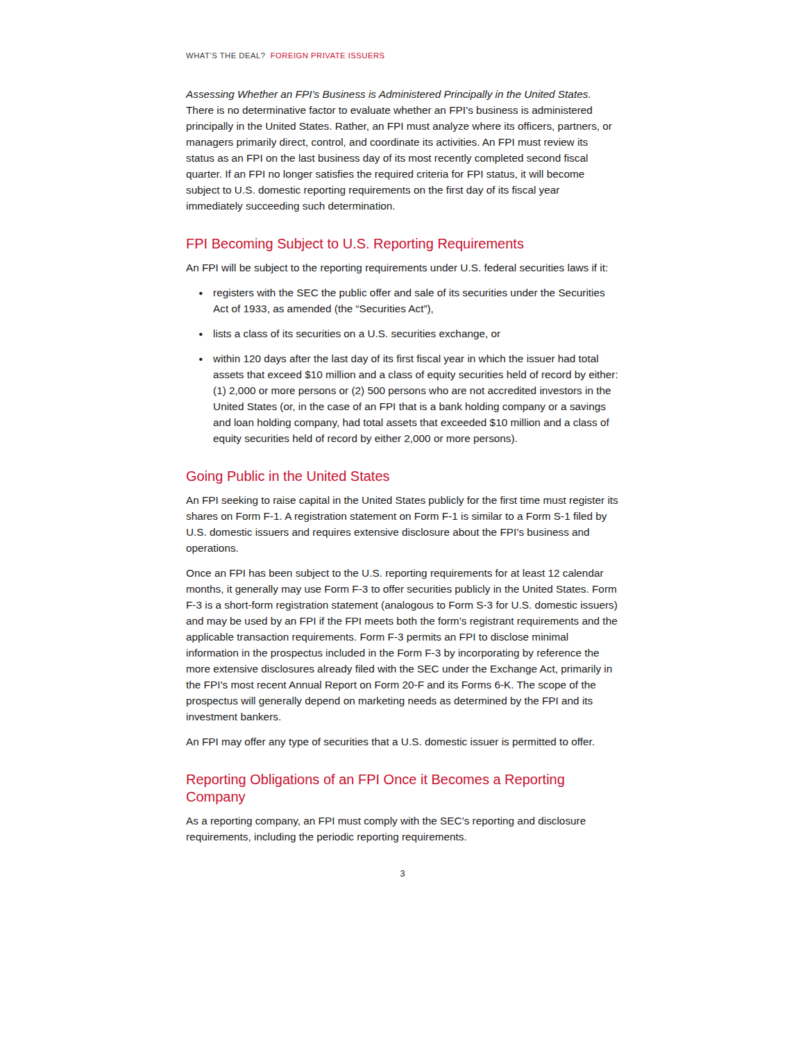WHAT’S THE DEAL? FOREIGN PRIVATE ISSUERS
Assessing Whether an FPI’s Business is Administered Principally in the United States. There is no determinative factor to evaluate whether an FPI’s business is administered principally in the United States. Rather, an FPI must analyze where its officers, partners, or managers primarily direct, control, and coordinate its activities. An FPI must review its status as an FPI on the last business day of its most recently completed second fiscal quarter. If an FPI no longer satisfies the required criteria for FPI status, it will become subject to U.S. domestic reporting requirements on the first day of its fiscal year immediately succeeding such determination.
FPI Becoming Subject to U.S. Reporting Requirements
An FPI will be subject to the reporting requirements under U.S. federal securities laws if it:
registers with the SEC the public offer and sale of its securities under the Securities Act of 1933, as amended (the “Securities Act”),
lists a class of its securities on a U.S. securities exchange, or
within 120 days after the last day of its first fiscal year in which the issuer had total assets that exceed $10 million and a class of equity securities held of record by either: (1) 2,000 or more persons or (2) 500 persons who are not accredited investors in the United States (or, in the case of an FPI that is a bank holding company or a savings and loan holding company, had total assets that exceeded $10 million and a class of equity securities held of record by either 2,000 or more persons).
Going Public in the United States
An FPI seeking to raise capital in the United States publicly for the first time must register its shares on Form F-1. A registration statement on Form F-1 is similar to a Form S-1 filed by U.S. domestic issuers and requires extensive disclosure about the FPI’s business and operations.
Once an FPI has been subject to the U.S. reporting requirements for at least 12 calendar months, it generally may use Form F-3 to offer securities publicly in the United States. Form F-3 is a short-form registration statement (analogous to Form S-3 for U.S. domestic issuers) and may be used by an FPI if the FPI meets both the form’s registrant requirements and the applicable transaction requirements. Form F-3 permits an FPI to disclose minimal information in the prospectus included in the Form F-3 by incorporating by reference the more extensive disclosures already filed with the SEC under the Exchange Act, primarily in the FPI’s most recent Annual Report on Form 20-F and its Forms 6-K. The scope of the prospectus will generally depend on marketing needs as determined by the FPI and its investment bankers.
An FPI may offer any type of securities that a U.S. domestic issuer is permitted to offer.
Reporting Obligations of an FPI Once it Becomes a Reporting Company
As a reporting company, an FPI must comply with the SEC’s reporting and disclosure requirements, including the periodic reporting requirements.
3